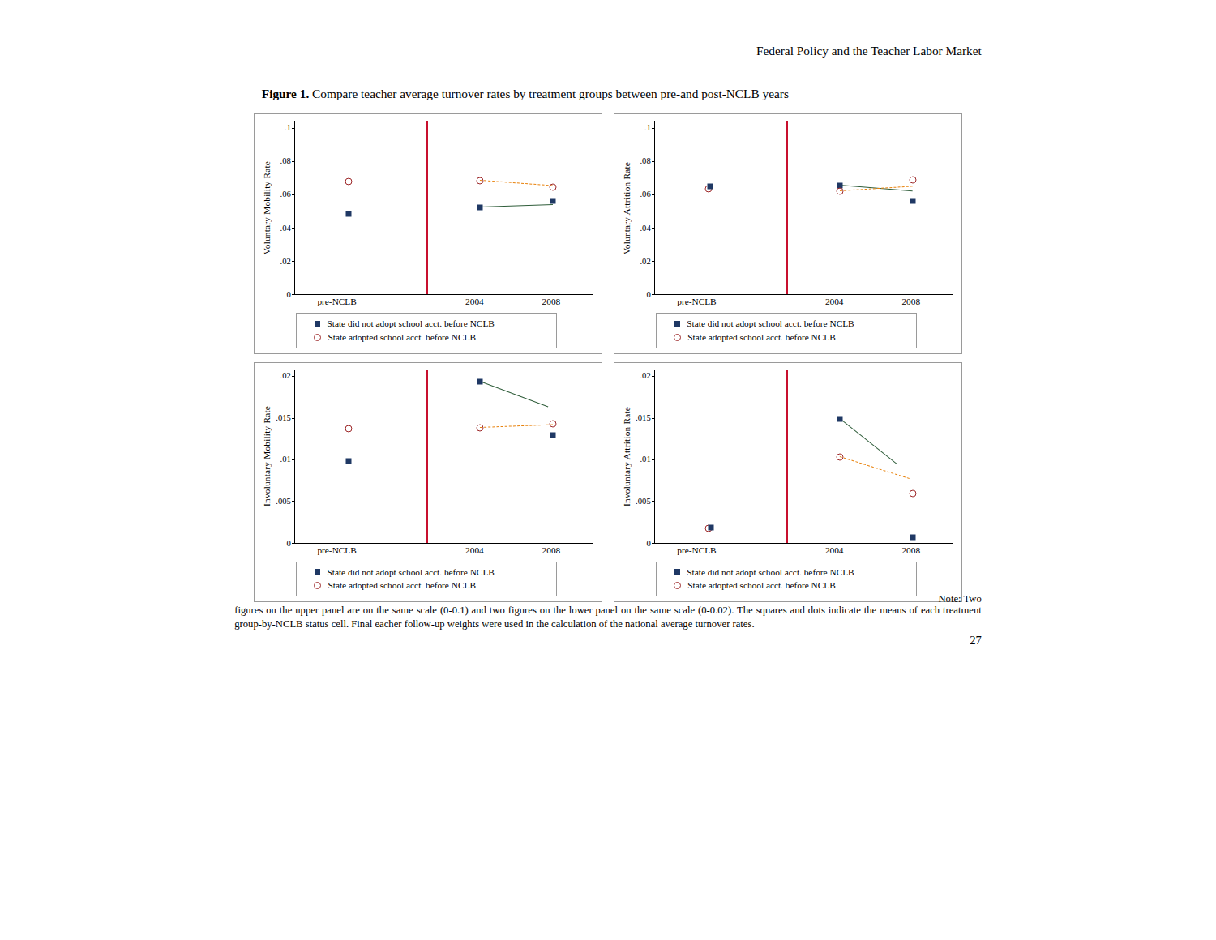Federal Policy and the Teacher Labor Market
Figure 1. Compare teacher average turnover rates by treatment groups between pre-and post-NCLB years
Voluntary Mobility Rate
.1 .08 .06 .04 .02 0
pre-NCLB 2004 2008
State did not adopt school acct. before NCLB
State adopted school acct. before NCLB
Voluntary Attrition Rate
.1 .08 .06 .04 .02 0
pre-NCLB 2004 2008
State did not adopt school acct. before NCLB
State adopted school acct. before NCLB
Involuntary Mobility Rate
.02 .015 .01 .005 0
pre-NCLB 2004 2008
State did not adopt school acct. before NCLB
State adopted school acct. before NCLB
Involuntary Attrition Rate
.02 .015 .01 .005 0
pre-NCLB 2004 2008
State did not adopt school acct. before NCLB
State adopted school acct. before NCLB
Note: Two
figures on the upper panel are on the same scale (0-0.1) and two figures on the lower panel on the same scale (0-0.02). The squares and dots indicate the means of each treatment group-by-NCLB status cell. Final eacher follow-up weights were used in the calculation of the national average turnover rates.
27